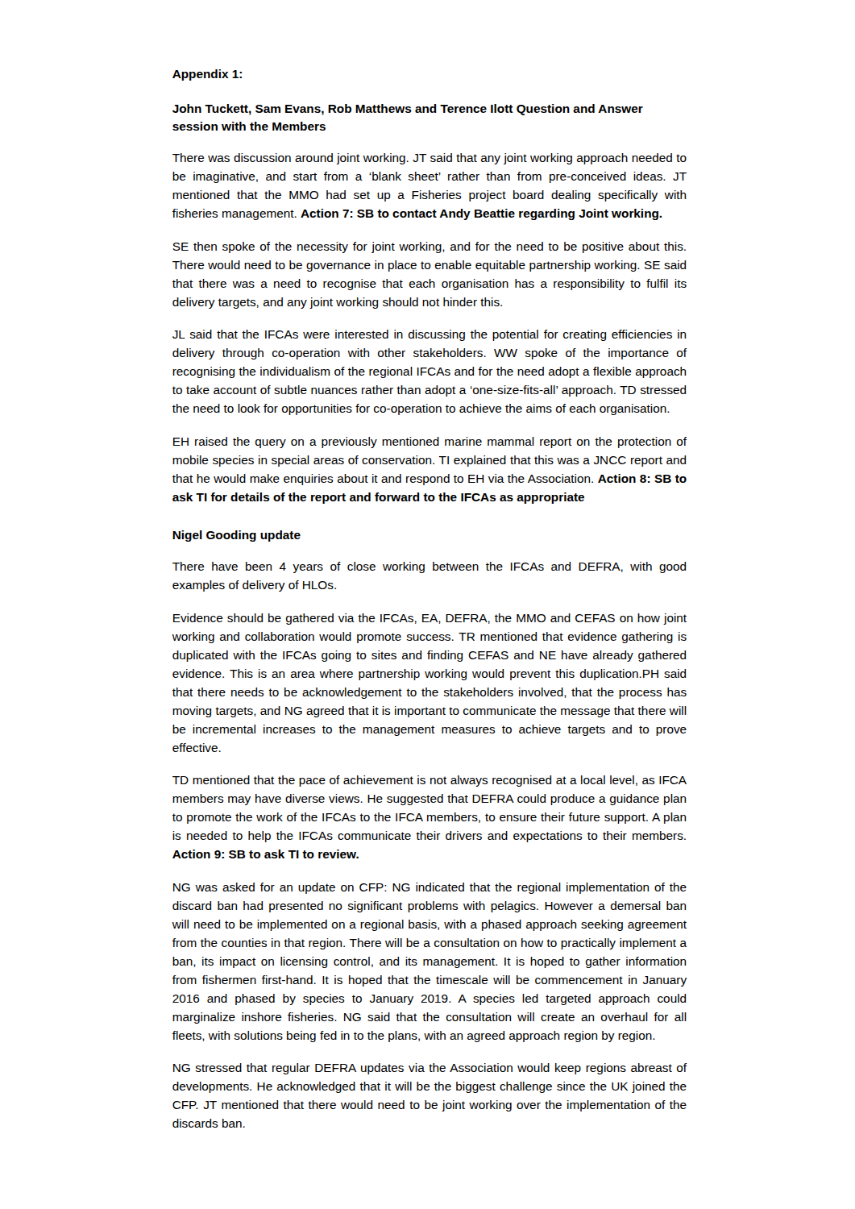Appendix 1:
John Tuckett, Sam Evans, Rob Matthews and Terence Ilott Question and Answer session with the Members
There was discussion around joint working. JT said that any joint working approach needed to be imaginative, and start from a ‘blank sheet’ rather than from pre-conceived ideas. JT mentioned that the MMO had set up a Fisheries project board dealing specifically with fisheries management. Action 7: SB to contact Andy Beattie regarding Joint working.
SE then spoke of the necessity for joint working, and for the need to be positive about this. There would need to be governance in place to enable equitable partnership working. SE said that there was a need to recognise that each organisation has a responsibility to fulfil its delivery targets, and any joint working should not hinder this.
JL said that the IFCAs were interested in discussing the potential for creating efficiencies in delivery through co-operation with other stakeholders. WW spoke of the importance of recognising the individualism of the regional IFCAs and for the need adopt a flexible approach to take account of subtle nuances rather than adopt a ‘one-size-fits-all’ approach. TD stressed the need to look for opportunities for co-operation to achieve the aims of each organisation.
EH raised the query on a previously mentioned marine mammal report on the protection of mobile species in special areas of conservation. TI explained that this was a JNCC report and that he would make enquiries about it and respond to EH via the Association. Action 8: SB to ask TI for details of the report and forward to the IFCAs as appropriate
Nigel Gooding update
There have been 4 years of close working between the IFCAs and DEFRA, with good examples of delivery of HLOs.
Evidence should be gathered via the IFCAs, EA, DEFRA, the MMO and CEFAS on how joint working and collaboration would promote success. TR mentioned that evidence gathering is duplicated with the IFCAs going to sites and finding CEFAS and NE have already gathered evidence. This is an area where partnership working would prevent this duplication.PH said that there needs to be acknowledgement to the stakeholders involved, that the process has moving targets, and NG agreed that it is important to communicate the message that there will be incremental increases to the management measures to achieve targets and to prove effective.
TD mentioned that the pace of achievement is not always recognised at a local level, as IFCA members may have diverse views. He suggested that DEFRA could produce a guidance plan to promote the work of the IFCAs to the IFCA members, to ensure their future support. A plan is needed to help the IFCAs communicate their drivers and expectations to their members. Action 9: SB to ask TI to review.
NG was asked for an update on CFP: NG indicated that the regional implementation of the discard ban had presented no significant problems with pelagics. However a demersal ban will need to be implemented on a regional basis, with a phased approach seeking agreement from the counties in that region. There will be a consultation on how to practically implement a ban, its impact on licensing control, and its management. It is hoped to gather information from fishermen first-hand. It is hoped that the timescale will be commencement in January 2016 and phased by species to January 2019. A species led targeted approach could marginalize inshore fisheries. NG said that the consultation will create an overhaul for all fleets, with solutions being fed in to the plans, with an agreed approach region by region.
NG stressed that regular DEFRA updates via the Association would keep regions abreast of developments. He acknowledged that it will be the biggest challenge since the UK joined the CFP. JT mentioned that there would need to be joint working over the implementation of the discards ban.